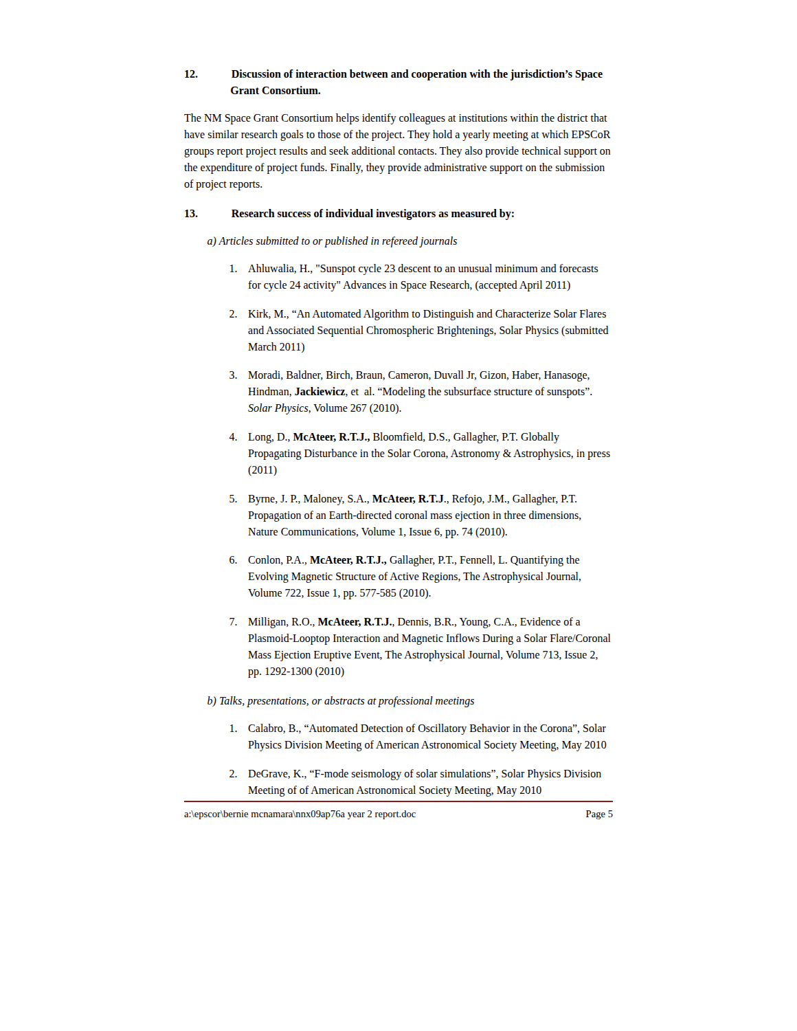12. Discussion of interaction between and cooperation with the jurisdiction’s Space Grant Consortium.
The NM Space Grant Consortium helps identify colleagues at institutions within the district that have similar research goals to those of the project. They hold a yearly meeting at which EPSCoR groups report project results and seek additional contacts. They also provide technical support on the expenditure of project funds. Finally, they provide administrative support on the submission of project reports.
13. Research success of individual investigators as measured by:
a) Articles submitted to or published in refereed journals
Ahluwalia, H., "Sunspot cycle 23 descent to an unusual minimum and forecasts for cycle 24 activity" Advances in Space Research, (accepted April 2011)
Kirk, M., “An Automated Algorithm to Distinguish and Characterize Solar Flares and Associated Sequential Chromospheric Brightenings, Solar Physics (submitted March 2011)
Moradi, Baldner, Birch, Braun, Cameron, Duvall Jr, Gizon, Haber, Hanasoge, Hindman, Jackiewicz, et al. “Modeling the subsurface structure of sunspots”. Solar Physics, Volume 267 (2010).
Long, D., McAteer, R.T.J., Bloomfield, D.S., Gallagher, P.T. Globally Propagating Disturbance in the Solar Corona, Astronomy & Astrophysics, in press (2011)
Byrne, J. P., Maloney, S.A., McAteer, R.T.J., Refojo, J.M., Gallagher, P.T. Propagation of an Earth-directed coronal mass ejection in three dimensions, Nature Communications, Volume 1, Issue 6, pp. 74 (2010).
Conlon, P.A., McAteer, R.T.J., Gallagher, P.T., Fennell, L. Quantifying the Evolving Magnetic Structure of Active Regions, The Astrophysical Journal, Volume 722, Issue 1, pp. 577-585 (2010).
Milligan, R.O., McAteer, R.T.J., Dennis, B.R., Young, C.A., Evidence of a Plasmoid-Looptop Interaction and Magnetic Inflows During a Solar Flare/Coronal Mass Ejection Eruptive Event, The Astrophysical Journal, Volume 713, Issue 2, pp. 1292-1300 (2010)
b) Talks, presentations, or abstracts at professional meetings
Calabro, B., “Automated Detection of Oscillatory Behavior in the Corona”, Solar Physics Division Meeting of American Astronomical Society Meeting, May 2010
DeGrave, K., “F-mode seismology of solar simulations”, Solar Physics Division Meeting of of American Astronomical Society Meeting, May 2010
a:\epscor\bernie mcnamara\nnx09ap76a year 2 report.doc Page 5